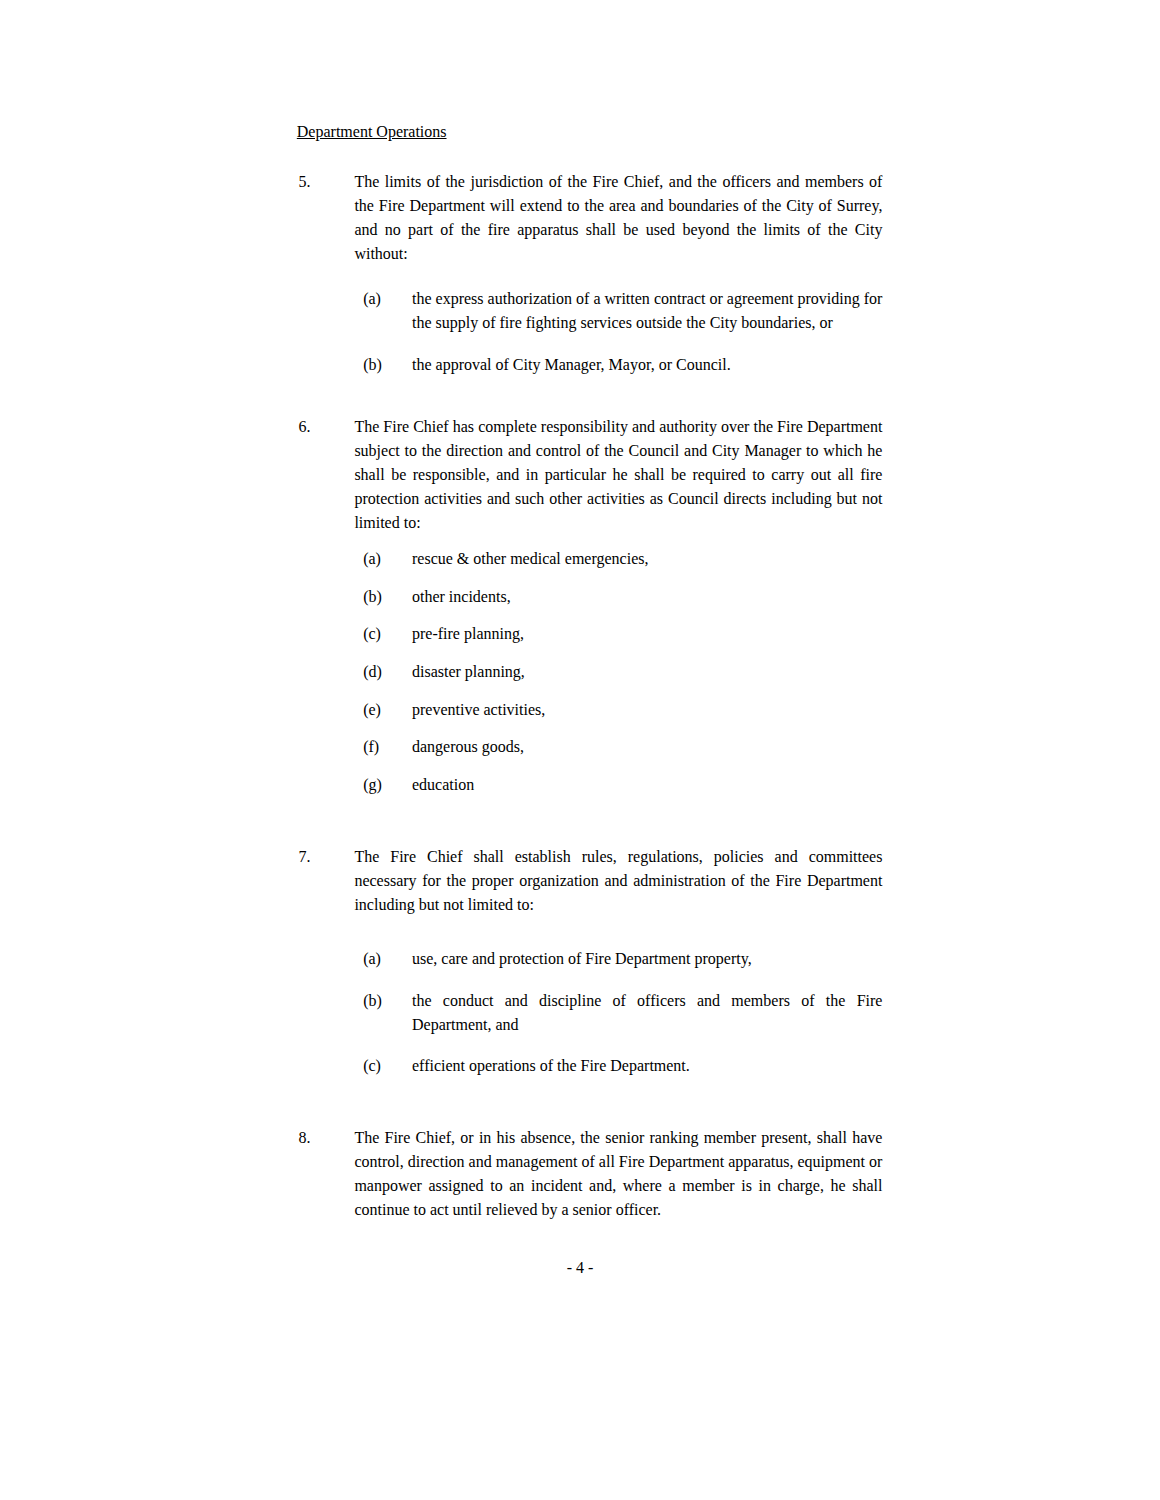Department Operations
5.
The limits of the jurisdiction of the Fire Chief, and the officers and members of the Fire Department will extend to the area and boundaries of the City of Surrey, and no part of the fire apparatus shall be used beyond the limits of the City without:
(a) the express authorization of a written contract or agreement providing for the supply of fire fighting services outside the City boundaries, or
(b) the approval of City Manager, Mayor, or Council.
6.
The Fire Chief has complete responsibility and authority over the Fire Department subject to the direction and control of the Council and City Manager to which he shall be responsible, and in particular he shall be required to carry out all fire protection activities and such other activities as Council directs including but not limited to:
(a) rescue & other medical emergencies,
(b) other incidents,
(c) pre-fire planning,
(d) disaster planning,
(e) preventive activities,
(f) dangerous goods,
(g) education
7.
The Fire Chief shall establish rules, regulations, policies and committees necessary for the proper organization and administration of the Fire Department including but not limited to:
(a) use, care and protection of Fire Department property,
(b) the conduct and discipline of officers and members of the Fire Department, and
(c) efficient operations of the Fire Department.
8.
The Fire Chief, or in his absence, the senior ranking member present, shall have control, direction and management of all Fire Department apparatus, equipment or manpower assigned to an incident and, where a member is in charge, he shall continue to act until relieved by a senior officer.
- 4 -